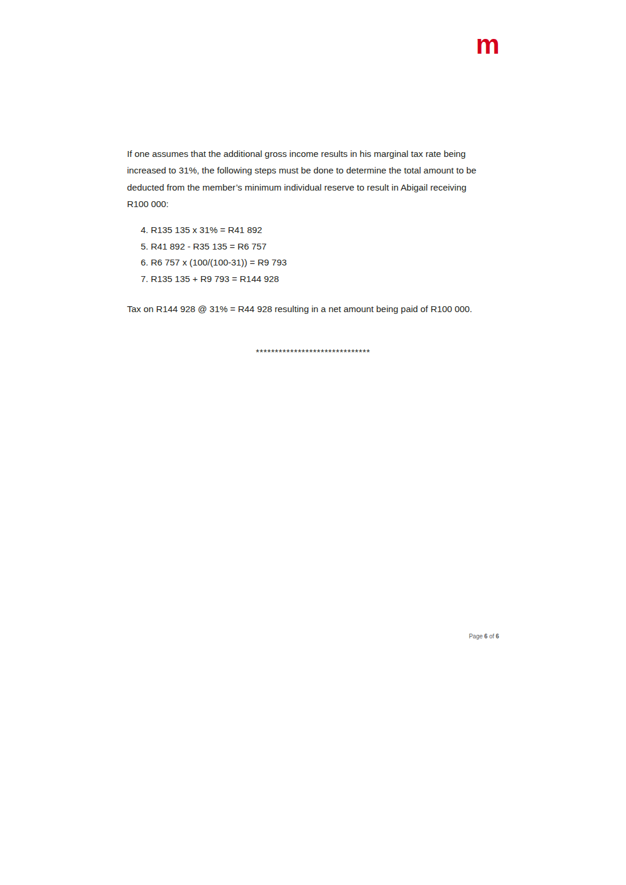m
If one assumes that the additional gross income results in his marginal tax rate being increased to 31%, the following steps must be done to determine the total amount to be deducted from the member’s minimum individual reserve to result in Abigail receiving R100 000:
R135 135 x 31% = R41 892
R41 892 - R35 135 = R6 757
R6 757 x (100/(100-31)) = R9 793
R135 135 + R9 793 = R144 928
Tax on R144 928 @ 31% = R44 928 resulting in a net amount being paid of R100 000.
******************************
Page 6 of 6